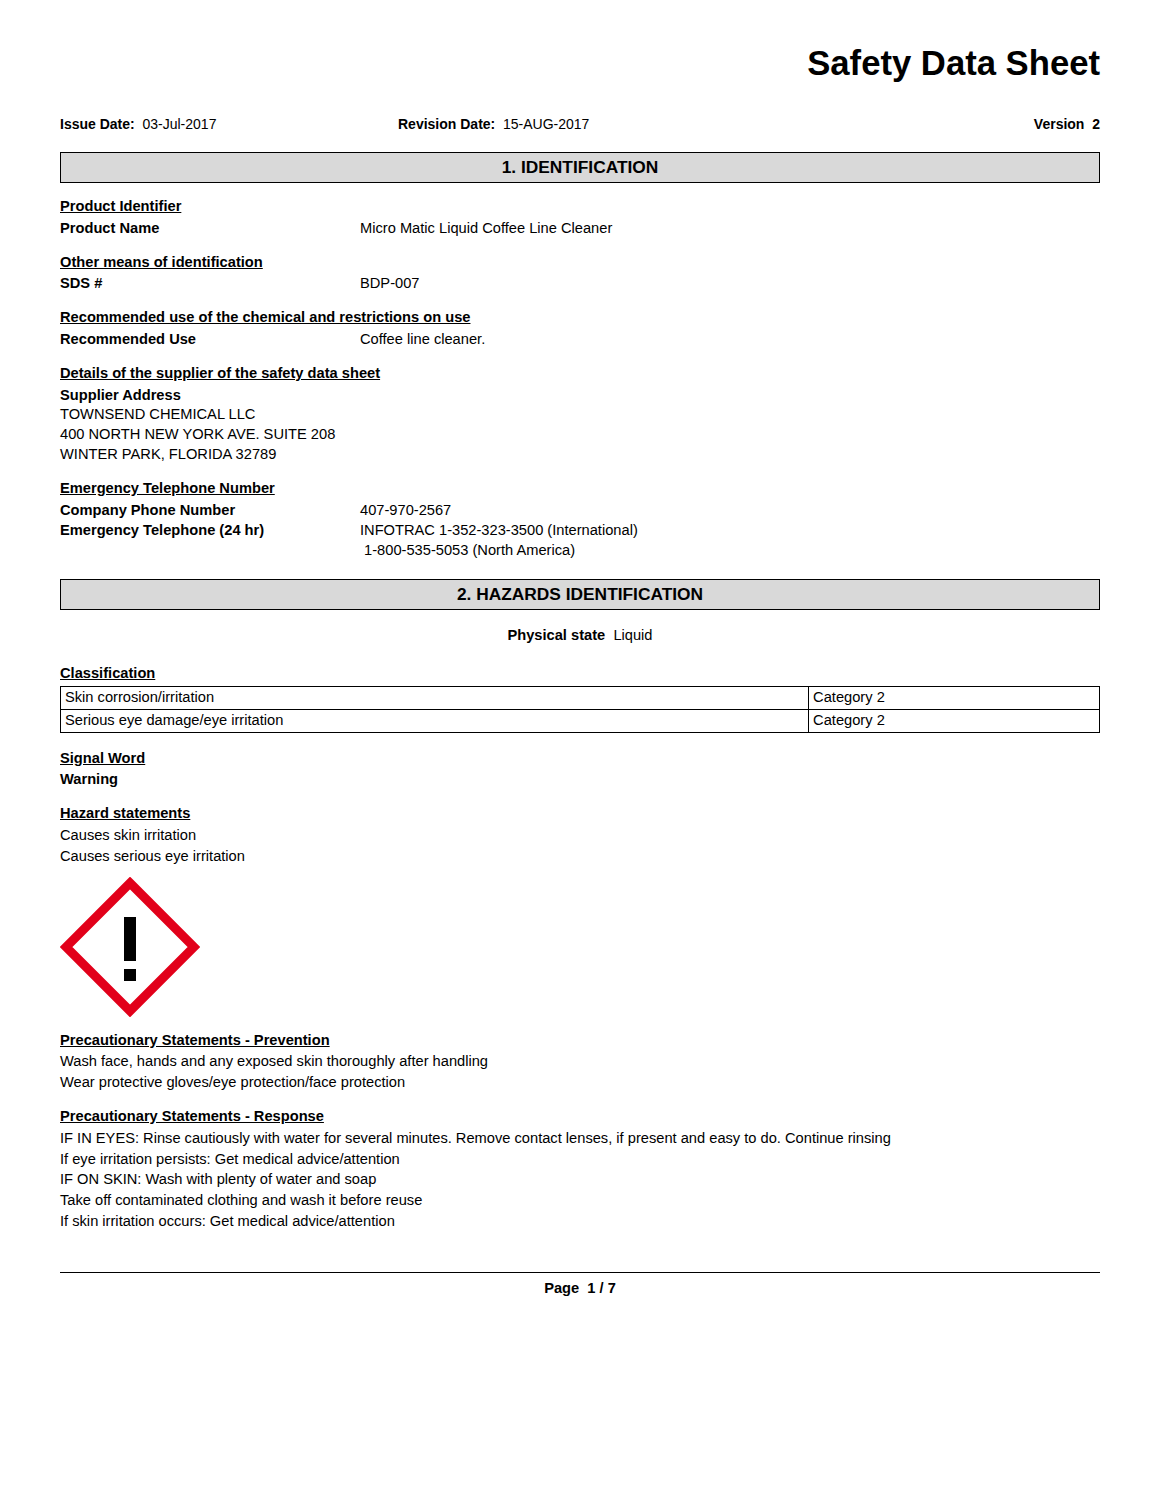Safety Data Sheet
Issue Date: 03-Jul-2017
Revision Date: 15-AUG-2017
Version 2
1. IDENTIFICATION
Product Identifier
Product Name
Micro Matic Liquid Coffee Line Cleaner
Other means of identification
SDS #
BDP-007
Recommended use of the chemical and restrictions on use
Recommended Use
Coffee line cleaner.
Details of the supplier of the safety data sheet
Supplier Address
TOWNSEND CHEMICAL LLC
400 NORTH NEW YORK AVE. SUITE 208
WINTER PARK, FLORIDA 32789
Emergency Telephone Number
Company Phone Number
407-970-2567
Emergency Telephone (24 hr)
INFOTRAC 1-352-323-3500 (International)
1-800-535-5053 (North America)
2. HAZARDS IDENTIFICATION
Physical state Liquid
Classification
| Skin corrosion/irritation | Category 2 |
| Serious eye damage/eye irritation | Category 2 |
Signal Word
Warning
Hazard statements
Causes skin irritation
Causes serious eye irritation
Precautionary Statements - Prevention
Wash face, hands and any exposed skin thoroughly after handling
Wear protective gloves/eye protection/face protection
Precautionary Statements - Response
IF IN EYES: Rinse cautiously with water for several minutes. Remove contact lenses, if present and easy to do. Continue rinsing
If eye irritation persists: Get medical advice/attention
IF ON SKIN: Wash with plenty of water and soap
Take off contaminated clothing and wash it before reuse
If skin irritation occurs: Get medical advice/attention
Page 1 / 7